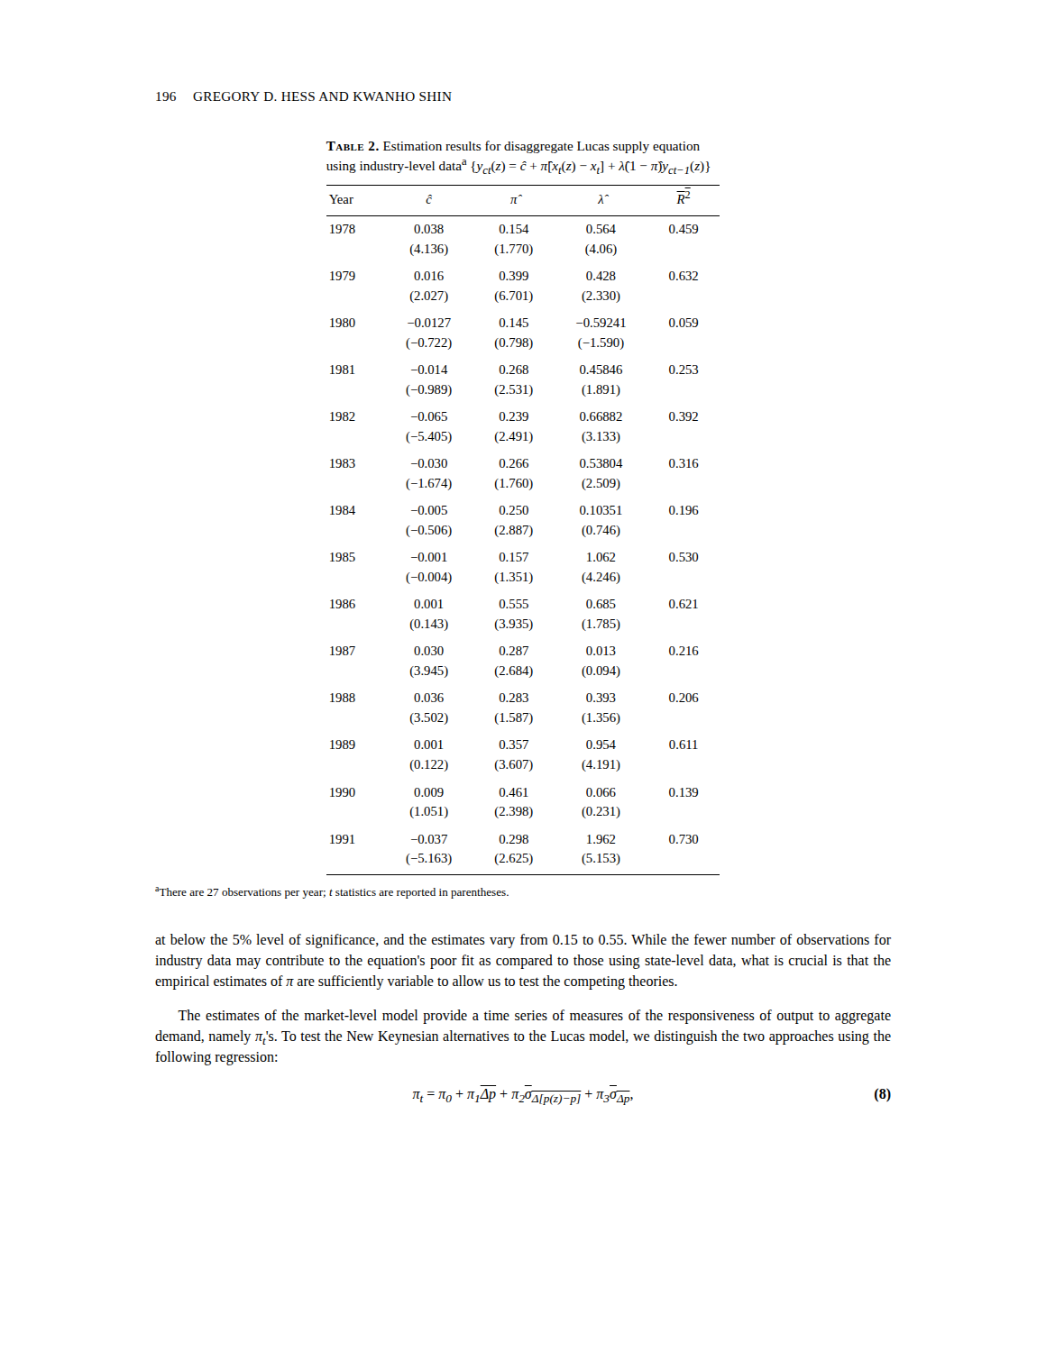196 GREGORY D. HESS AND KWANHO SHIN
Table 2. Estimation results for disaggregate Lucas supply equation using industry-level data a { y ct ( z ) = ĉ + π̂ [ x t ( z ) − x t ] + λ̂ (1 − π̂ ) y ct−1 ( z )}
| Year | ĉ | π̂ | λ̂ | R 2 |
| --- | --- | --- | --- | --- |
| 1978 | 0.038 | 0.154 | 0.564 | 0.459 |
| | (4.136) | (1.770) | (4.06) | |
| 1979 | 0.016 | 0.399 | 0.428 | 0.632 |
| | (2.027) | (6.701) | (2.330) | |
| 1980 | −0.0127 | 0.145 | −0.59241 | 0.059 |
| | (−0.722) | (0.798) | (−1.590) | |
| 1981 | −0.014 | 0.268 | 0.45846 | 0.253 |
| | (−0.989) | (2.531) | (1.891) | |
| 1982 | −0.065 | 0.239 | 0.66882 | 0.392 |
| | (−5.405) | (2.491) | (3.133) | |
| 1983 | −0.030 | 0.266 | 0.53804 | 0.316 |
| | (−1.674) | (1.760) | (2.509) | |
| 1984 | −0.005 | 0.250 | 0.10351 | 0.196 |
| | (−0.506) | (2.887) | (0.746) | |
| 1985 | −0.001 | 0.157 | 1.062 | 0.530 |
| | (−0.004) | (1.351) | (4.246) | |
| 1986 | 0.001 | 0.555 | 0.685 | 0.621 |
| | (0.143) | (3.935) | (1.785) | |
| 1987 | 0.030 | 0.287 | 0.013 | 0.216 |
| | (3.945) | (2.684) | (0.094) | |
| 1988 | 0.036 | 0.283 | 0.393 | 0.206 |
| | (3.502) | (1.587) | (1.356) | |
| 1989 | 0.001 | 0.357 | 0.954 | 0.611 |
| | (0.122) | (3.607) | (4.191) | |
| 1990 | 0.009 | 0.461 | 0.066 | 0.139 |
| | (1.051) | (2.398) | (0.231) | |
| 1991 | −0.037 | 0.298 | 1.962 | 0.730 |
| | (−5.163) | (2.625) | (5.153) | |
aThere are 27 observations per year; t statistics are reported in parentheses.
at below the 5% level of significance, and the estimates vary from 0.15 to 0.55. While the fewer number of observations for industry data may contribute to the equation's poor fit as compared to those using state-level data, what is crucial is that the empirical estimates of π are sufficiently variable to allow us to test the competing theories.
The estimates of the market-level model provide a time series of measures of the responsiveness of output to aggregate demand, namely πt's. To test the New Keynesian alternatives to the Lucas model, we distinguish the two approaches using the following regression:
πt = π0 + π1 Δp + π2 σΔ[p(z)−p] + π3 σΔp,
(8)